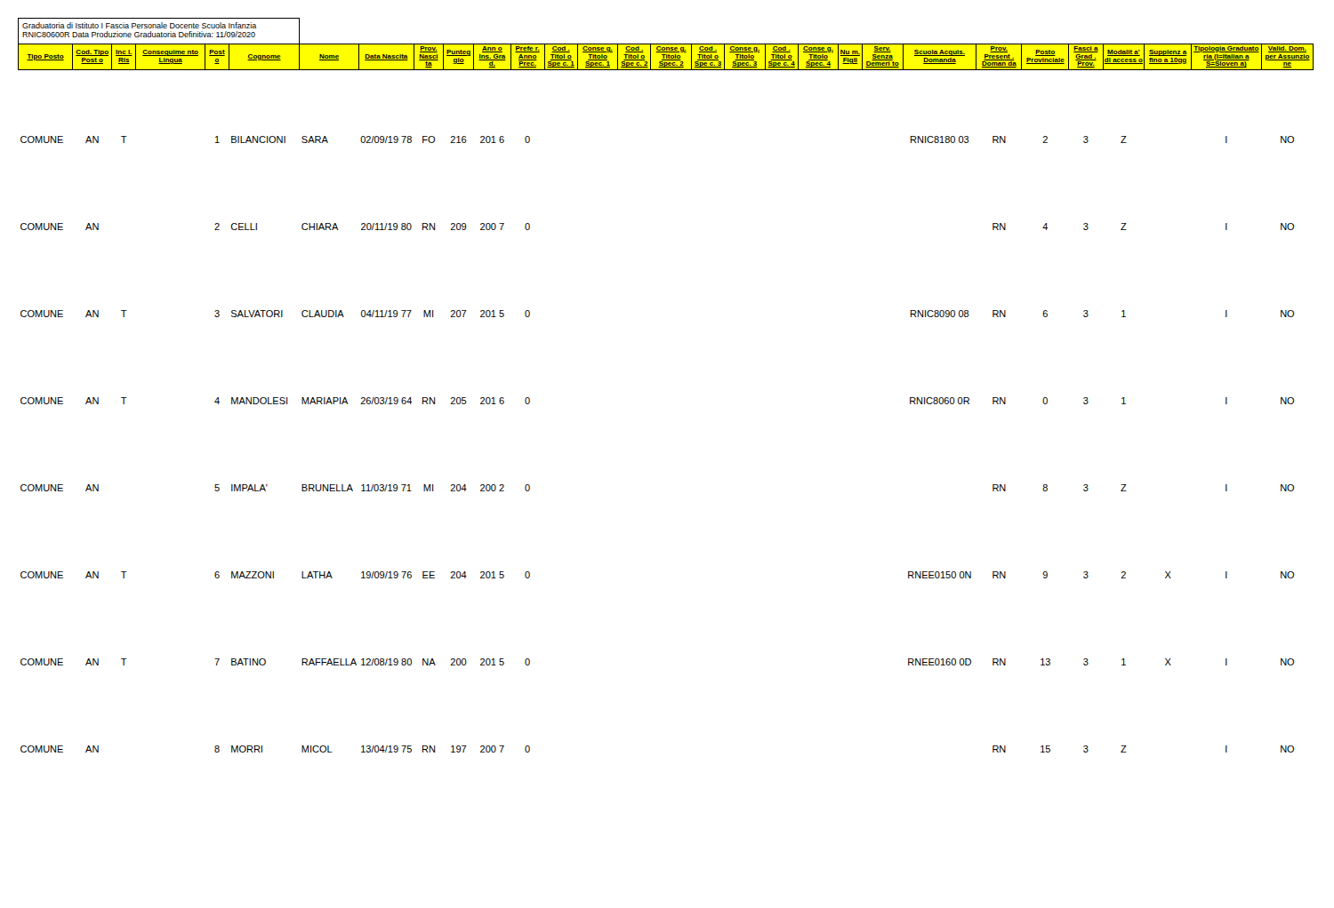| Graduatoria di Istituto I Fascia Personale Docente Scuola Infanzia RNIC80600R Data Produzione Graduatoria Definitiva: 11/09/2020 | | | | | | | | | | | | | | | | | | | | | | | | | |
| --- | --- | --- | --- | --- | --- | --- | --- | --- | --- | --- | --- | --- | --- | --- | --- | --- | --- | --- | --- | --- | --- | --- | --- | --- | --- |
| Tipo Posto | Cod. Tipo Post o | Inc l. Ris | Conseguime nto Lingua | Post o | Cognome | Nome | Data Nascita | Prov. Nasci ta | Punteg gio | Ann o Ins. Gra d. | Prefe r. Anno Prec. | Cod . Titol o Spe c. 1 | Conse g. Titolo Spec. 1 | Cod . Titol o Spe c. 2 | Conse g. Titolo Spec. 2 | Cod . Titol o Spe c. 3 | Conse g. Titolo Spec. 3 | Cod . Titol o Spe c. 4 | Conse g. Titolo Spec. 4 | Nu m. Figli | Serv. Senza Demeri to | Scuola Acquis. Domanda | Prov. Present . Doman da | Posto Provinciale | Fasci a Grad . Prov. | Modalit a' di access o | Supplenz a fino a 10gg | Tipologia Graduato ria (I=Italian a S=Sloven a) | Valid. Dom. per Assunzio ne |
| COMUNE | AN | T | | 1 | BILANCIONI | SARA | 02/09/19 78 | FO | 216 | 201 6 | 0 | | | | | | | | | | | RNIC8180 03 | RN | 2 | 3 | Z | | I | NO |
| COMUNE | AN | | | 2 | CELLI | CHIARA | 20/11/19 80 | RN | 209 | 200 7 | 0 | | | | | | | | | | | | RN | 4 | 3 | Z | | I | NO |
| COMUNE | AN | T | | 3 | SALVATORI | CLAUDIA | 04/11/19 77 | MI | 207 | 201 5 | 0 | | | | | | | | | | | RNIC8090 08 | RN | 6 | 3 | 1 | | I | NO |
| COMUNE | AN | T | | 4 | MANDOLESI | MARIAPIA | 26/03/19 64 | RN | 205 | 201 6 | 0 | | | | | | | | | | | RNIC8060 0R | RN | 0 | 3 | 1 | | I | NO |
| COMUNE | AN | | | 5 | IMPALA' | BRUNELLA | 11/03/19 71 | MI | 204 | 200 2 | 0 | | | | | | | | | | | | RN | 8 | 3 | Z | | I | NO |
| COMUNE | AN | T | | 6 | MAZZONI | LATHA | 19/09/19 76 | EE | 204 | 201 5 | 0 | | | | | | | | | | | RNEE0150 0N | RN | 9 | 3 | 2 | X | I | NO |
| COMUNE | AN | T | | 7 | BATINO | RAFFAELLA | 12/08/19 80 | NA | 200 | 201 5 | 0 | | | | | | | | | | | RNEE0160 0D | RN | 13 | 3 | 1 | X | I | NO |
| COMUNE | AN | | | 8 | MORRI | MICOL | 13/04/19 75 | RN | 197 | 200 7 | 0 | | | | | | | | | | | | RN | 15 | 3 | Z | | I | NO |